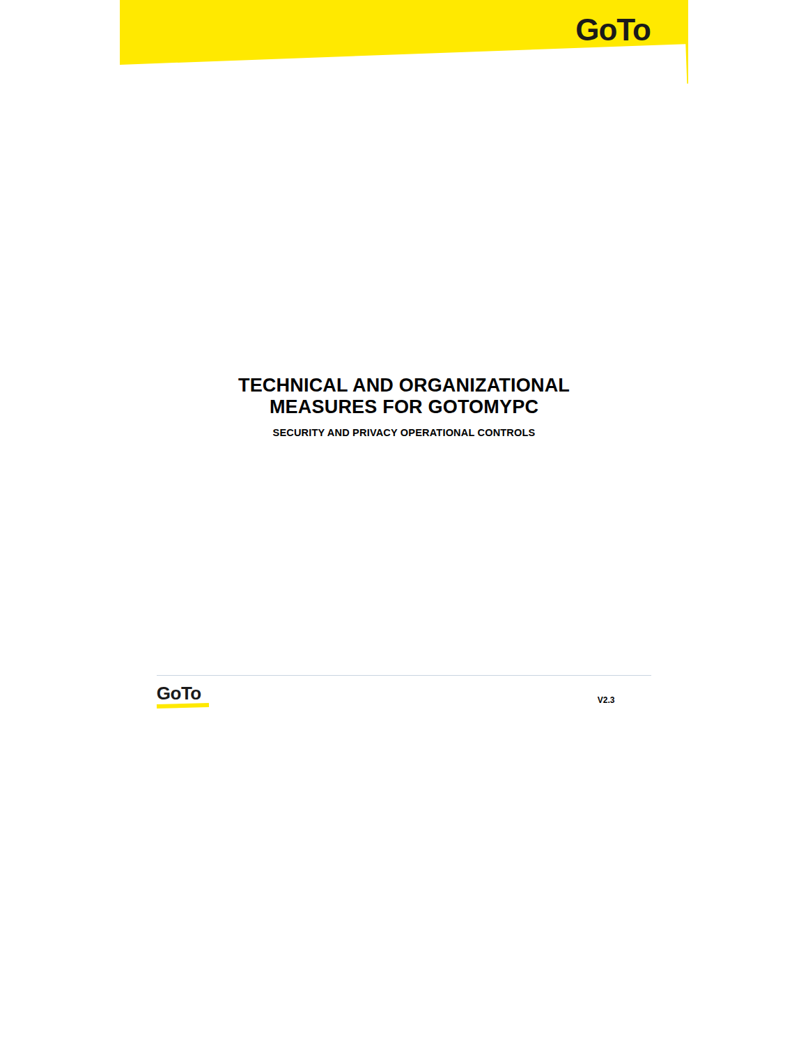GoTo
TECHNICAL AND ORGANIZATIONAL MEASURES FOR GOTOMYPC
SECURITY AND PRIVACY OPERATIONAL CONTROLS
GoTo
V2.3